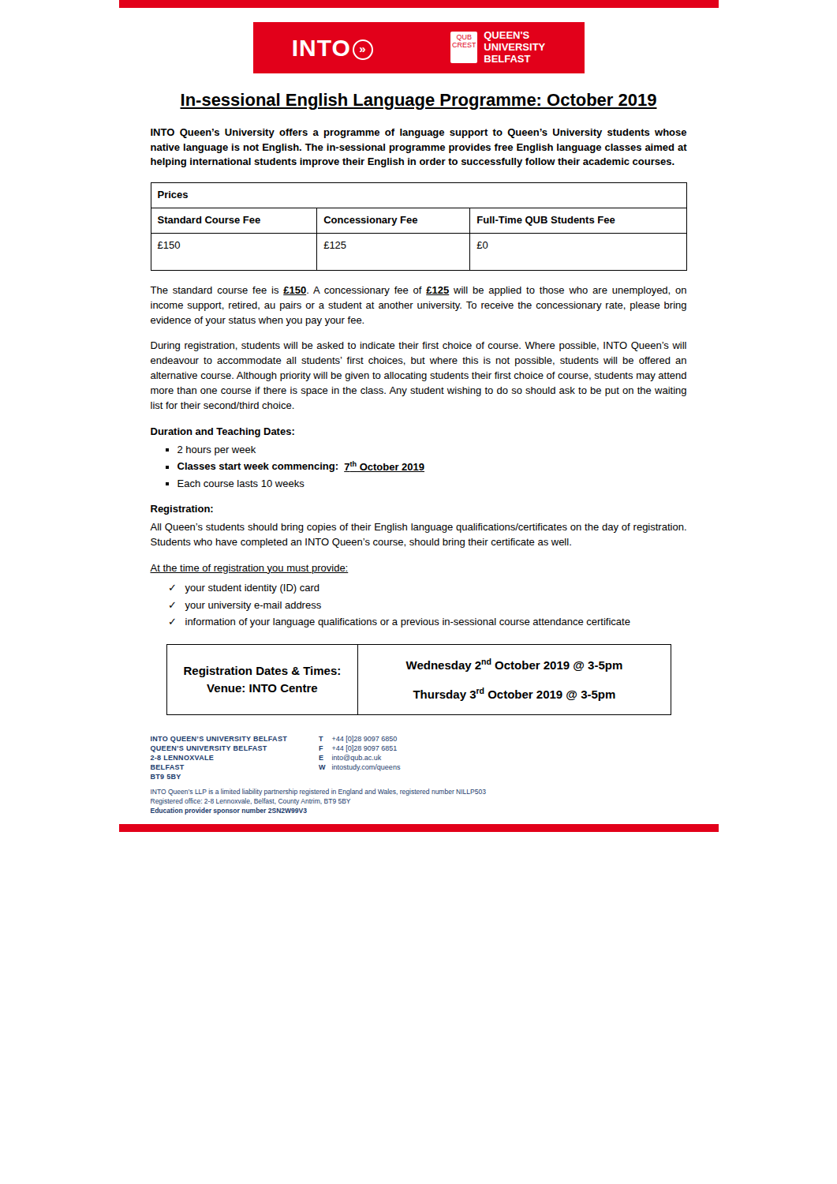INTO»
QUB
CREST
Queen's
University
Belfast
In-sessional English Language Programme: October 2019
INTO Queen’s University offers a programme of language support to Queen’s University students whose native language is not English. The in-sessional programme provides free English language classes aimed at helping international students improve their English in order to successfully follow their academic courses.
| Prices |
| --- |
| Standard Course Fee | Concessionary Fee | Full-Time QUB Students Fee |
| £150 | £125 | £0 |
The standard course fee is £150. A concessionary fee of £125 will be applied to those who are unemployed, on income support, retired, au pairs or a student at another university. To receive the concessionary rate, please bring evidence of your status when you pay your fee.
During registration, students will be asked to indicate their first choice of course. Where possible, INTO Queen’s will endeavour to accommodate all students’ first choices, but where this is not possible, students will be offered an alternative course. Although priority will be given to allocating students their first choice of course, students may attend more than one course if there is space in the class. Any student wishing to do so should ask to be put on the waiting list for their second/third choice.
Duration and Teaching Dates:
2 hours per week
Classes start week commencing: 7th October 2019
Each course lasts 10 weeks
Registration:
All Queen’s students should bring copies of their English language qualifications/certificates on the day of registration. Students who have completed an INTO Queen’s course, should bring their certificate as well.
At the time of registration you must provide:
your student identity (ID) card
your university e-mail address
information of your language qualifications or a previous in-sessional course attendance certificate
| Registration Dates & Times: Venue: INTO Centre | Wednesday 2 nd October 2019 @ 3-5pm Thursday 3 rd October 2019 @ 3-5pm |
INTO QUEEN’S UNIVERSITY BELFAST
QUEEN’S UNIVERSITY BELFAST
2-8 LENNOXVALE
BELFAST
BT9 5BY
T +44 [0]28 9097 6850
F +44 [0]28 9097 6851
E into@qub.ac.uk
W intostudy.com/queens
INTO Queen’s LLP is a limited liability partnership registered in England and Wales, registered number NILLP503
Registered office: 2-8 Lennoxvale, Belfast, County Antrim, BT9 5BY
Education provider sponsor number 2SN2W99V3